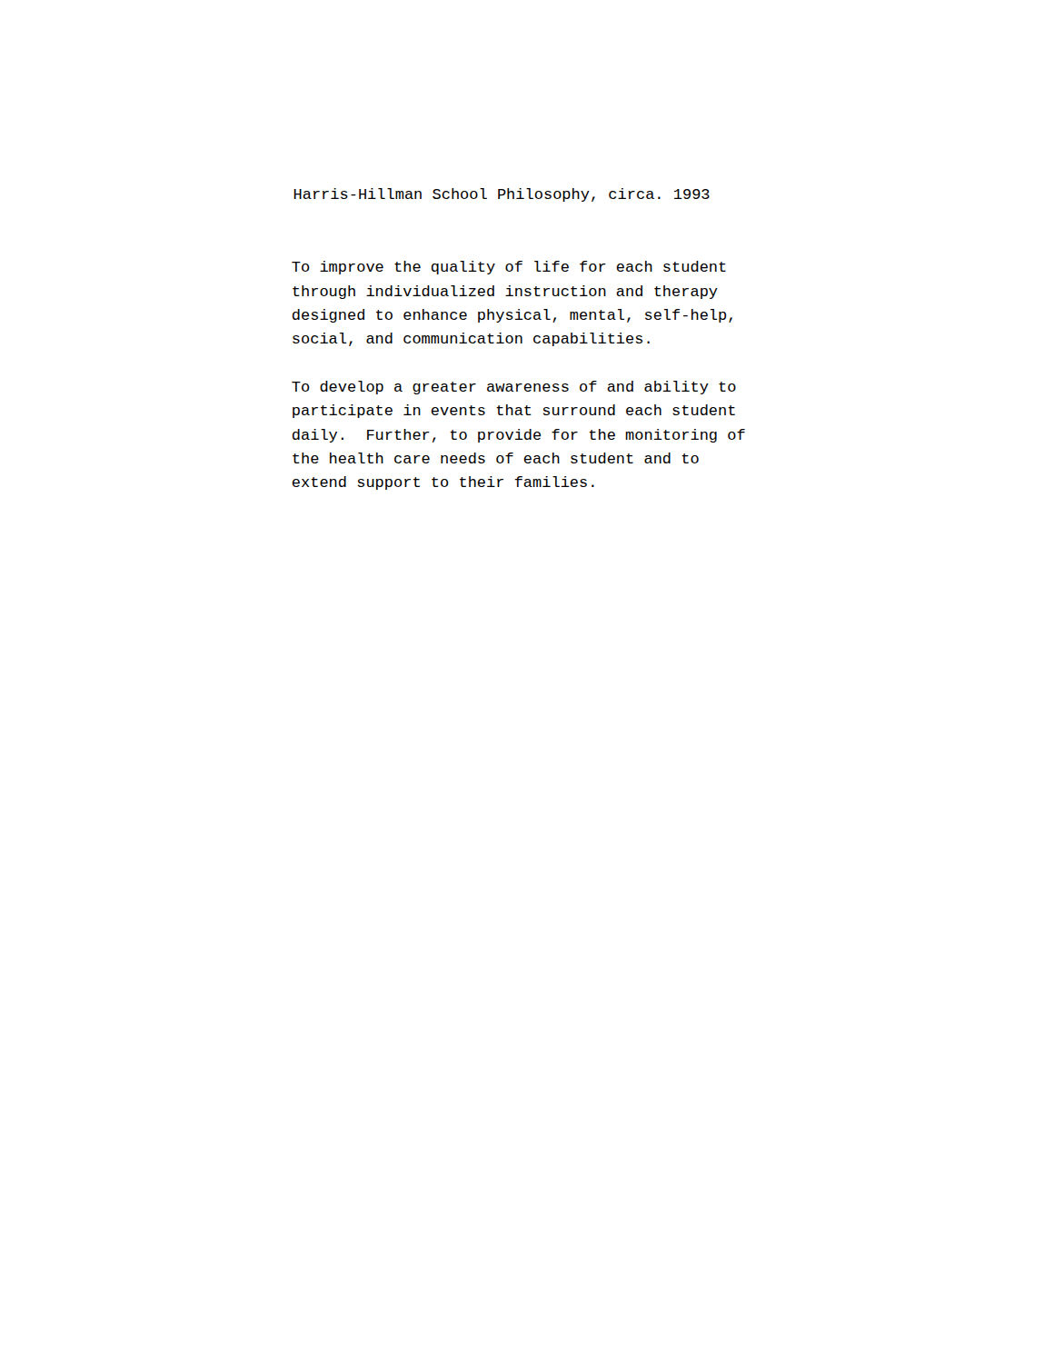Harris-Hillman School Philosophy, circa. 1993
To improve the quality of life for each student through individualized instruction and therapy designed to enhance physical, mental, self-help, social, and communication capabilities.
To develop a greater awareness of and ability to participate in events that surround each student daily. Further, to provide for the monitoring of the health care needs of each student and to extend support to their families.